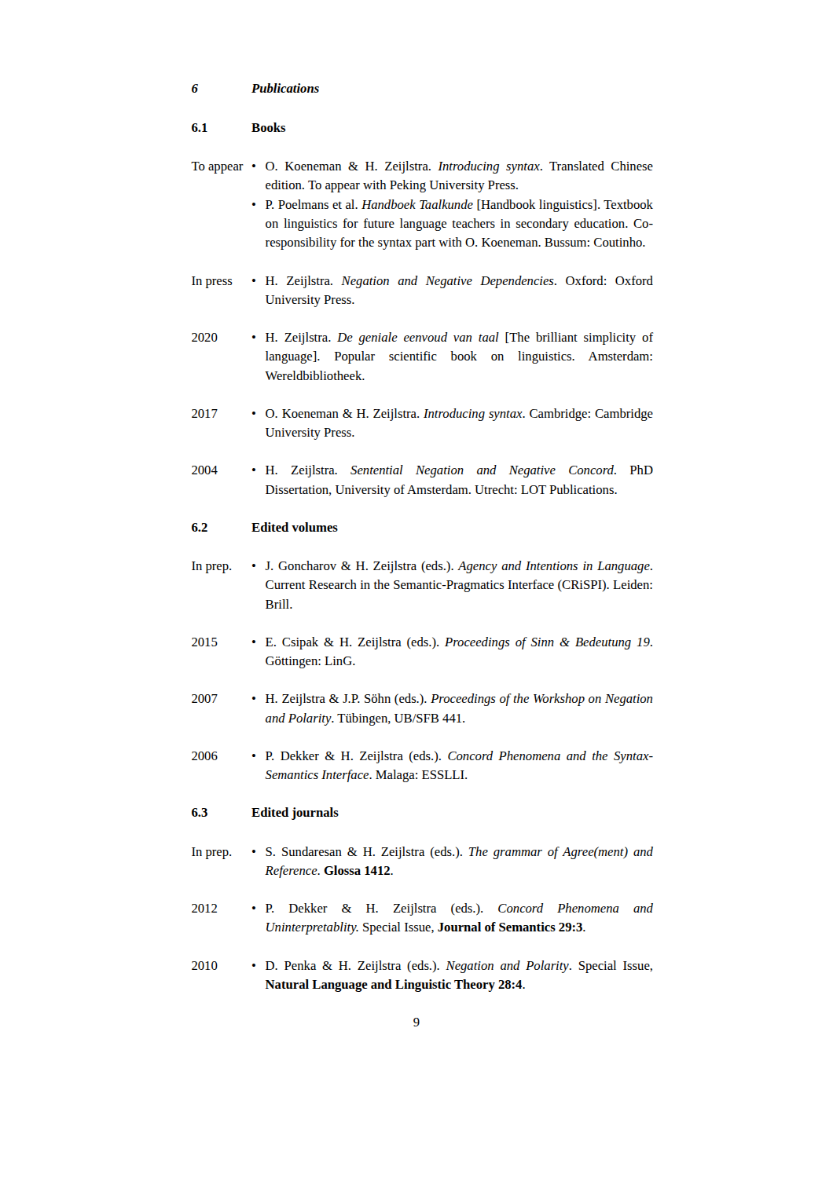6 Publications
6.1 Books
To appear
•O. Koeneman & H. Zeijlstra. Introducing syntax. Translated Chinese edition. To appear with Peking University Press.
•P. Poelmans et al. Handboek Taalkunde [Handbook linguistics]. Textbook on linguistics for future language teachers in secondary education. Co-responsibility for the syntax part with O. Koeneman. Bussum: Coutinho.
In press
•H. Zeijlstra. Negation and Negative Dependencies. Oxford: Oxford University Press.
2020
•H. Zeijlstra. De geniale eenvoud van taal [The brilliant simplicity of language]. Popular scientific book on linguistics. Amsterdam: Wereldbibliotheek.
2017
•O. Koeneman & H. Zeijlstra. Introducing syntax. Cambridge: Cambridge University Press.
2004
•H. Zeijlstra. Sentential Negation and Negative Concord. PhD Dissertation, University of Amsterdam. Utrecht: LOT Publications.
6.2 Edited volumes
In prep.
•J. Goncharov & H. Zeijlstra (eds.). Agency and Intentions in Language. Current Research in the Semantic-Pragmatics Interface (CRiSPI). Leiden: Brill.
2015
•E. Csipak & H. Zeijlstra (eds.). Proceedings of Sinn & Bedeutung 19. Göttingen: LinG.
2007
•H. Zeijlstra & J.P. Söhn (eds.). Proceedings of the Workshop on Negation and Polarity. Tübingen, UB/SFB 441.
2006
•P. Dekker & H. Zeijlstra (eds.). Concord Phenomena and the Syntax-Semantics Interface. Malaga: ESSLLI.
6.3 Edited journals
In prep.
•S. Sundaresan & H. Zeijlstra (eds.). The grammar of Agree(ment) and Reference. Glossa 1412.
2012
•P. Dekker & H. Zeijlstra (eds.). Concord Phenomena and Uninterpretablity. Special Issue, Journal of Semantics 29:3.
2010
•D. Penka & H. Zeijlstra (eds.). Negation and Polarity. Special Issue, Natural Language and Linguistic Theory 28:4.
9